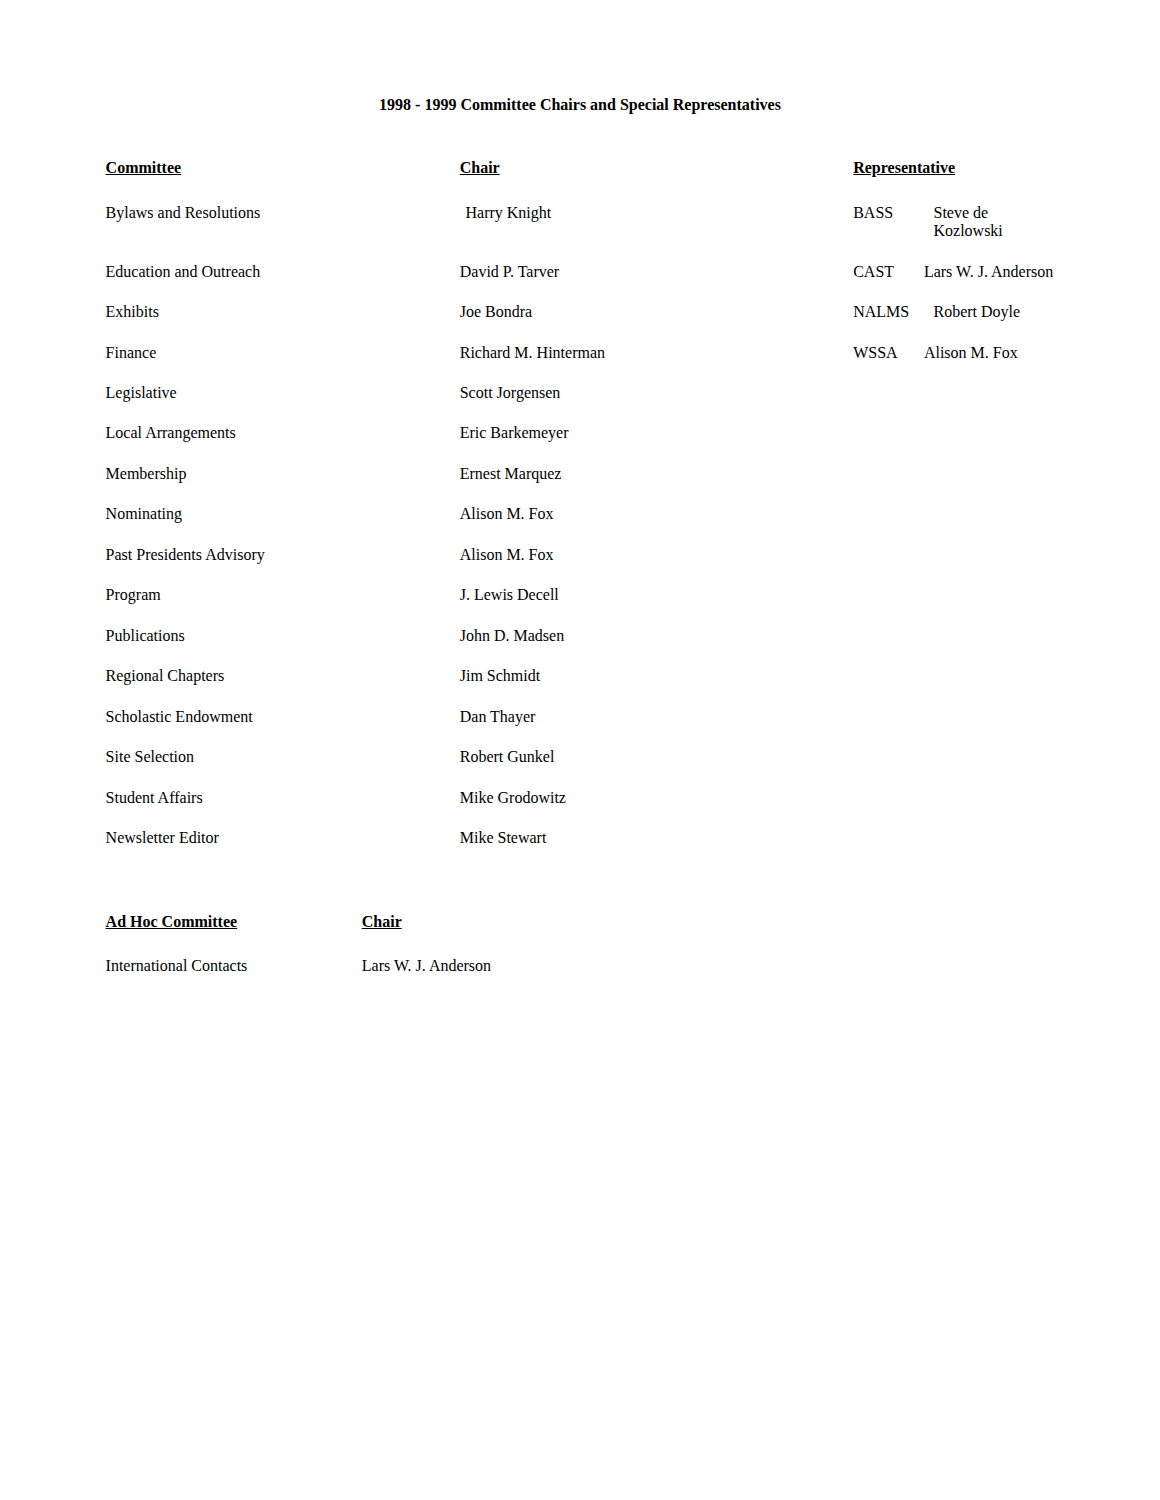1998 - 1999 Committee Chairs and Special Representatives
| Committee | Chair | Representative |
| --- | --- | --- |
| Bylaws and Resolutions | Harry Knight | BASS | Steve de Kozlowski |
| Education and Outreach | David P. Tarver | CAST | Lars W. J. Anderson |
| Exhibits | Joe Bondra | NALMS | Robert Doyle |
| Finance | Richard M. Hinterman | WSSA | Alison M. Fox |
| Legislative | Scott Jorgensen | | |
| Local Arrangements | Eric Barkemeyer | | |
| Membership | Ernest Marquez | | |
| Nominating | Alison M. Fox | | |
| Past Presidents Advisory | Alison M. Fox | | |
| Program | J. Lewis Decell | | |
| Publications | John D. Madsen | | |
| Regional Chapters | Jim Schmidt | | |
| Scholastic Endowment | Dan Thayer | | |
| Site Selection | Robert Gunkel | | |
| Student Affairs | Mike Grodowitz | | |
| Newsletter Editor | Mike Stewart | | |
| Ad Hoc Committee | Chair | | |
| --- | --- | --- | --- |
| International Contacts | Lars W. J. Anderson | | |